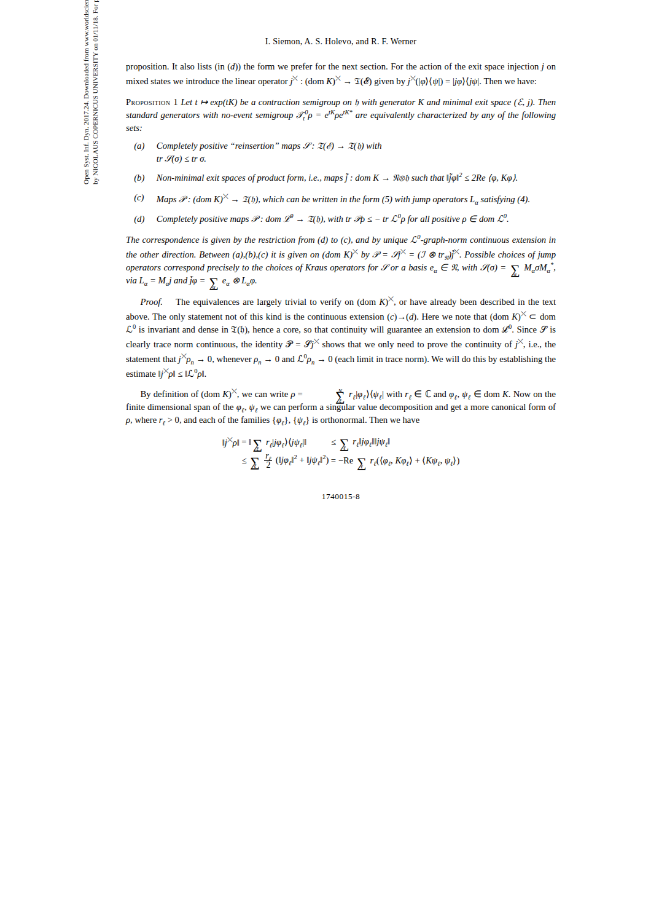Open Syst. Inf. Dyn. 2017.24. Downloaded from www.worldscientific.com
by NICOLAUS COPERNICUS UNIVERSITY on 01/11/18. For personal use only.
I. Siemon, A. S. Holevo, and R. F. Werner
proposition. It also lists (in (d)) the form we prefer for the next section. For the action of the exit space injection j on mixed states we introduce the linear operator j⤬ : (dom K)⤬ → 𝔗(ℰ) given by j⤬(|φ⟩⟨ψ|) = |jφ⟩⟨jψ|. Then we have:
Proposition 1 Let t ↦ exp(tK) be a contraction semigroup on 𝔥 with generator K and minimal exit space (ℰ, j). Then standard generators with no-event semigroup 𝒯t0ρ = etKρetK* are equivalently characterized by any of the following sets:
(a) Completely positive “reinsertion” maps 𝒮 : 𝔗(ℰ) → 𝔗(𝔥) with
tr 𝒮(σ) ≤ tr σ.
(b) Non-minimal exit spaces of product form, i.e., maps j̃ : dom K → 𝔑⊗𝔥 such that ‖j̃φ‖2 ≤ 2Re ⟨φ, Kφ⟩.
(c) Maps 𝒫 : (dom K)⤬ → 𝔗(𝔥), which can be written in the form (5) with jump operators Lα satisfying (4).
(d) Completely positive maps 𝒫 : dom ℒ0 → 𝔗(𝔥), with tr 𝒫ρ ≤ − tr ℒ0ρ for all positive ρ ∈ dom ℒ0.
The correspondence is given by the restriction from (d) to (c), and by unique ℒ0-graph-norm continuous extension in the other direction. Between (a),(b),(c) it is given on (dom K)⤬ by 𝒫 = 𝒮j⤬ = (ℐ ⊗ tr𝔑)j̃⤬. Possible choices of jump operators correspond precisely to the choices of Kraus operators for 𝒮 or a basis eα ∈ 𝔑, with 𝒮(σ) = ∑α MασMα*, via Lα = Mαj and j̃φ = ∑α eα ⊗ Lαφ.
Proof. The equivalences are largely trivial to verify on (dom K)⤬, or have already been described in the text above. The only statement not of this kind is the continuous extension (c)→(d). Here we note that (dom K)⤬ ⊂ dom ℒ0 is invariant and dense in 𝔗(𝔥), hence a core, so that continuity will guarantee an extension to dom ℒ0. Since 𝒮 is clearly trace norm continuous, the identity 𝒫 = 𝒮j⤬ shows that we only need to prove the continuity of j⤬, i.e., the statement that j⤬ρn → 0, whenever ρn → 0 and ℒ0ρn → 0 (each limit in trace norm). We will do this by establishing the estimate ‖j⤬ρ‖ ≤ ‖ℒ0ρ‖.
By definition of (dom K)⤬, we can write ρ = ∑Nℓ rℓ|φℓ⟩⟨ψℓ| with rℓ ∈ ℂ and φℓ, ψℓ ∈ dom K. Now on the finite dimensional span of the φℓ, ψℓ we can perform a singular value decomposition and get a more canonical form of ρ, where rℓ > 0, and each of the families {φℓ}, {ψℓ} is orthonormal. Then we have
| ‖ j ⤬ ρ ‖ | = | ‖ ∑ ℓ r ℓ / jφ ℓ ⟩⟨ jψ ℓ /‖ | ≤ | ∑ ℓ r ℓ ‖ jφ ℓ ‖‖ jψ ℓ ‖ |
| | ≤ | ∑ ℓ r ℓ 2 (‖ jφ ℓ ‖ 2 + ‖ jψ ℓ ‖ 2 ) | = | −Re ∑ ℓ r ℓ (⟨ φ ℓ , Kφ ℓ ⟩ + ⟨ Kψ ℓ , ψ ℓ ⟩) |
1740015-8